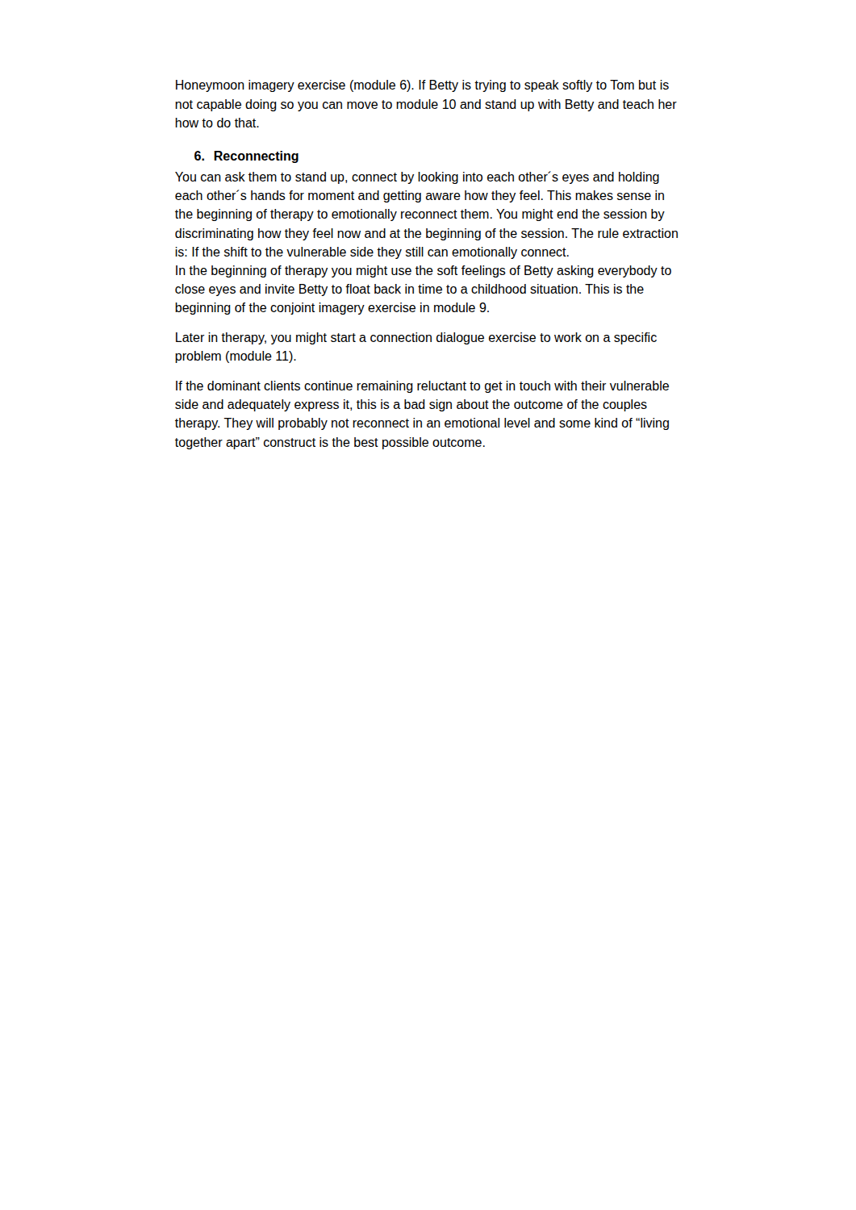Honeymoon imagery exercise (module 6). If Betty is trying to speak softly to Tom but is not capable doing so you can move to module 10 and stand up with Betty and teach her how to do that.
Reconnecting
You can ask them to stand up, connect by looking into each other´s eyes and holding each other´s hands for moment and getting aware how they feel. This makes sense in the beginning of therapy to emotionally reconnect them. You might end the session by discriminating how they feel now and at the beginning of the session. The rule extraction is: If the shift to the vulnerable side they still can emotionally connect.
In the beginning of therapy you might use the soft feelings of Betty asking everybody to close eyes and invite Betty to float back in time to a childhood situation. This is the beginning of the conjoint imagery exercise in module 9.
Later in therapy, you might start a connection dialogue exercise to work on a specific problem (module 11).
If the dominant clients continue remaining reluctant to get in touch with their vulnerable side and adequately express it, this is a bad sign about the outcome of the couples therapy. They will probably not reconnect in an emotional level and some kind of “living together apart” construct is the best possible outcome.